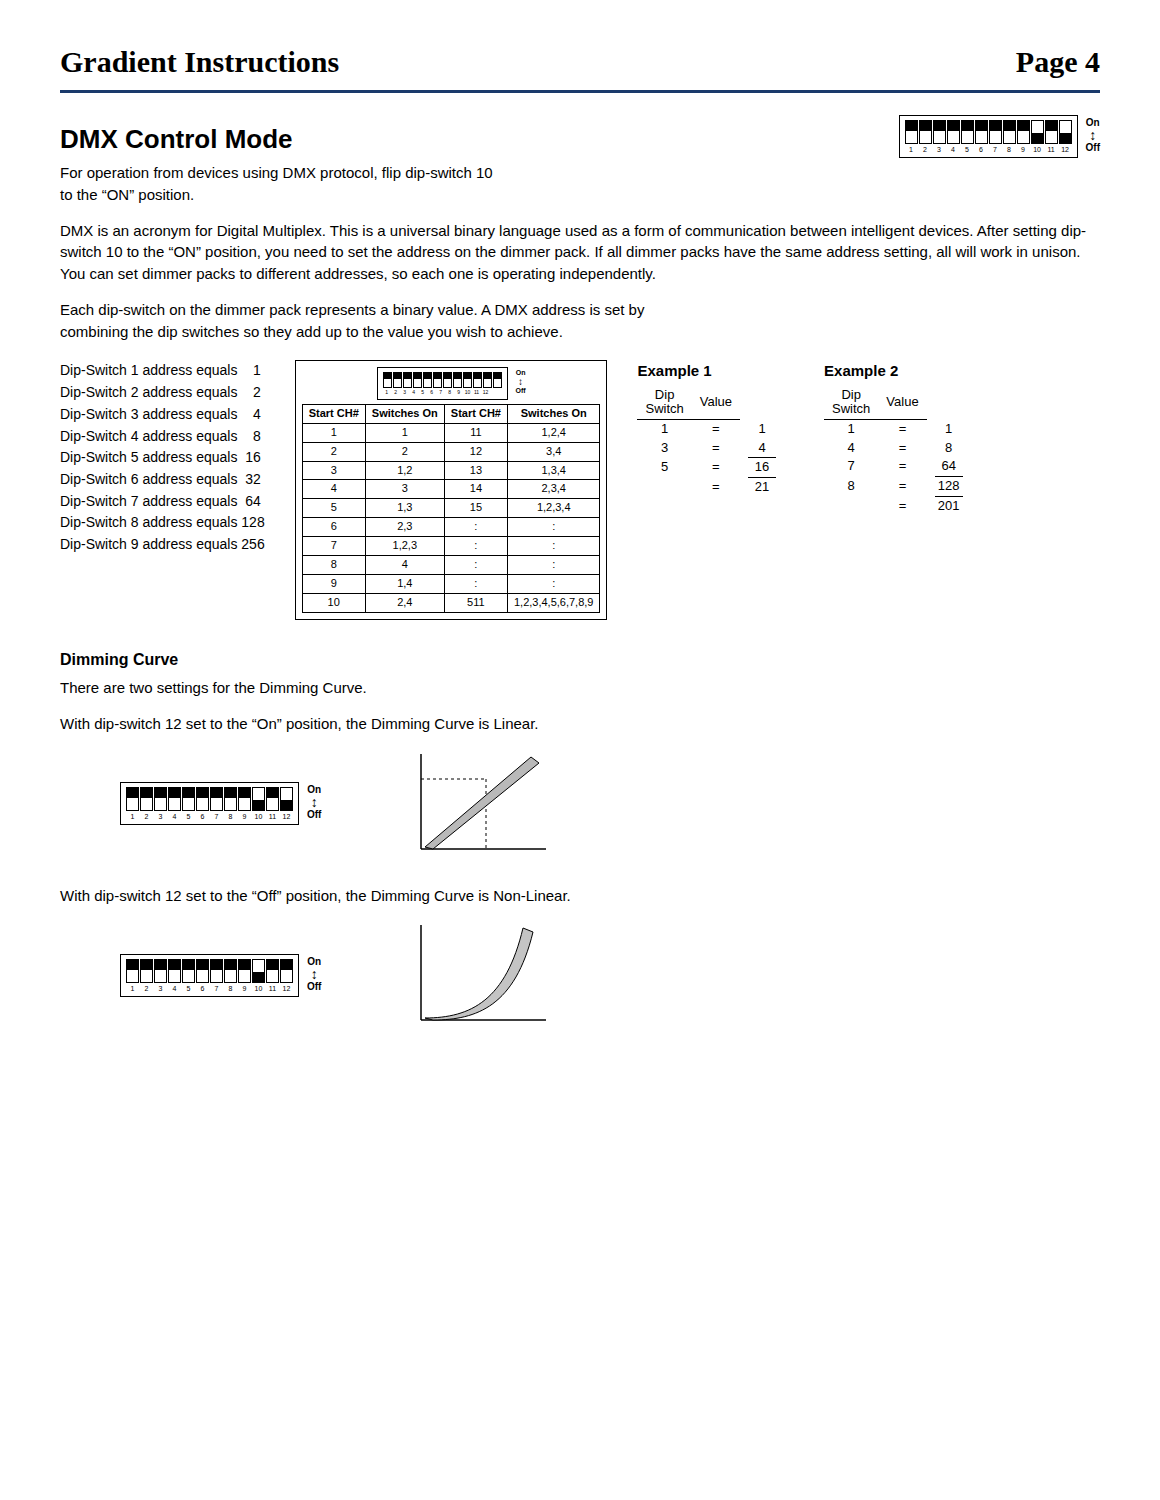Gradient Instructions Page 4
123456 789101112
On↕Off
DMX Control Mode
For operation from devices using DMX protocol, flip dip-switch 10
to the “ON” position.
DMX is an acronym for Digital Multiplex. This is a universal binary language used as a form of communication between intelligent devices. After setting dip-switch 10 to the “ON” position, you need to set the address on the dimmer pack. If all dimmer packs have the same address setting, all will work in unison. You can set dimmer packs to different addresses, so each one is operating independently.
Each dip-switch on the dimmer pack represents a binary value. A DMX address is set by
combining the dip switches so they add up to the value you wish to achieve.
Dip-Switch 1 address equals 1
Dip-Switch 2 address equals 2
Dip-Switch 3 address equals 4
Dip-Switch 4 address equals 8
Dip-Switch 5 address equals 16
Dip-Switch 6 address equals 32
Dip-Switch 7 address equals 64
Dip-Switch 8 address equals 128
Dip-Switch 9 address equals 256
123456 789101112
On↕Off
| Start CH# | Switches On | Start CH# | Switches On |
| --- | --- | --- | --- |
| 1 | 1 | 11 | 1,2,4 |
| 2 | 2 | 12 | 3,4 |
| 3 | 1,2 | 13 | 1,3,4 |
| 4 | 3 | 14 | 2,3,4 |
| 5 | 1,3 | 15 | 1,2,3,4 |
| 6 | 2,3 | : | : |
| 7 | 1,2,3 | : | : |
| 8 | 4 | : | : |
| 9 | 1,4 | : | : |
| 10 | 2,4 | 511 | 1,2,3,4,5,6,7,8,9 |
Example 1
| Dip Switch | Value |
| --- | --- |
| 1 | = | 1 |
| 3 | = | 4 |
| 5 | = | 16 |
| | = | 21 |
Example 2
| Dip Switch | Value |
| --- | --- |
| 1 | = | 1 |
| 4 | = | 8 |
| 7 | = | 64 |
| 8 | = | 128 |
| | = | 201 |
Dimming Curve
There are two settings for the Dimming Curve.
With dip-switch 12 set to the “On” position, the Dimming Curve is Linear.
123456 789101112
On↕Off
With dip-switch 12 set to the “Off” position, the Dimming Curve is Non-Linear.
123456 789101112
On↕Off